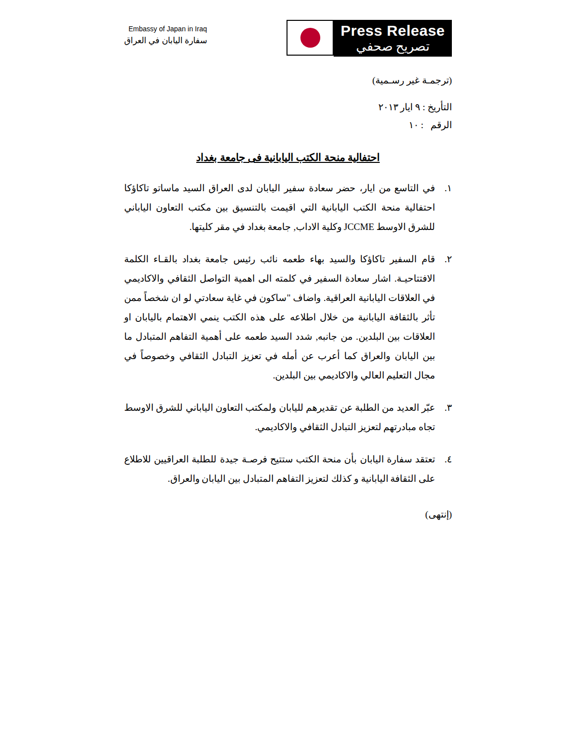Press Release
تصريح صحفي
Embassy of Japan in Iraq
سفارة اليابان في العراق
(ترجمـة غير رسـمية)
التأريخ : ٩ ايار ٢٠١٣
الرقم : ١٠
احتفالية منحة الكتب اليابانية فى جامعة بغداد
١. في التاسع من ايار، حضر سعادة سفير اليابان لدى العراق السيد ماساتو تاكاؤكا احتفالية منحة الكتب اليابانية التي اقيمت بالتنسيق بين مكتب التعاون الياباني للشرق الاوسط JCCME وكلية الاداب, جامعة بغداد في مقر كليتها.
٢. قام السفير تاكاؤكا والسيد بهاء طعمه نائب رئيس جامعة بغداد بالقـاء الكلمة الافتتاحيـة. اشار سعادة السفير في كلمته الى اهمية التواصل الثقافي والاكاديمي في العلاقات اليابانية العراقية. واضاف "ساكون في غاية سعادتي لو ان شخصاً ممن تأثر بالثقافة اليابانية من خلال اطلاعه على هذه الكتب ينمي الاهتمام باليابان او العلاقات بين البلدين. من جانبه, شدد السيد طعمه على أهمية التفاهم المتبادل ما بين اليابان والعراق كما أعرب عن أمله في تعزيز التبادل الثقافي وخصوصاً في مجال التعليم العالي والاكاديمي بين البلدين.
٣. عبّر العديد من الطلبة عن تقديرهم لليابان ولمكتب التعاون الياباني للشرق الاوسط تجاه مبادرتهم لتعزيز التبادل الثقافي والاكاديمي.
٤. تعتقد سفارة اليابان بأن منحة الكتب ستتيح فرصـة جيدة للطلبة العراقيين للاطلاع على الثقافة اليابانية و كذلك لتعزيز التفاهم المتبادل بين اليابان والعراق.
(إنتهى)